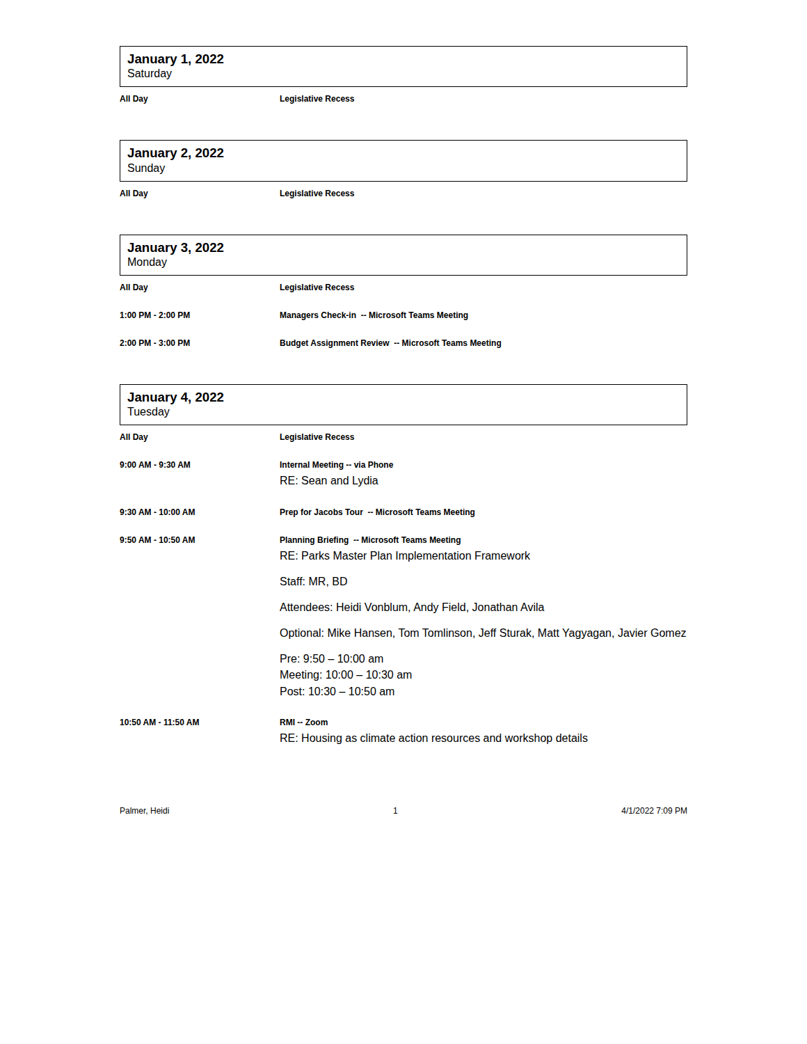January 1, 2022
Saturday
| All Day | Legislative Recess |
January 2, 2022
Sunday
| All Day | Legislative Recess |
January 3, 2022
Monday
| All Day | Legislative Recess |
| 1:00 PM - 2:00 PM | Managers Check-in -- Microsoft Teams Meeting |
| 2:00 PM - 3:00 PM | Budget Assignment Review -- Microsoft Teams Meeting |
January 4, 2022
Tuesday
| All Day | Legislative Recess |
| 9:00 AM - 9:30 AM | Internal Meeting -- via Phone RE: Sean and Lydia |
| 9:30 AM - 10:00 AM | Prep for Jacobs Tour -- Microsoft Teams Meeting |
| 9:50 AM - 10:50 AM | Planning Briefing -- Microsoft Teams Meeting RE: Parks Master Plan Implementation Framework Staff: MR, BD Attendees: Heidi Vonblum, Andy Field, Jonathan Avila Optional: Mike Hansen, Tom Tomlinson, Jeff Sturak, Matt Yagyagan, Javier Gomez Pre: 9:50 – 10:00 am Meeting: 10:00 – 10:30 am Post: 10:30 – 10:50 am |
| 10:50 AM - 11:50 AM | RMI -- Zoom RE: Housing as climate action resources and workshop details |
Palmer, Heidi
1
4/1/2022 7:09 PM